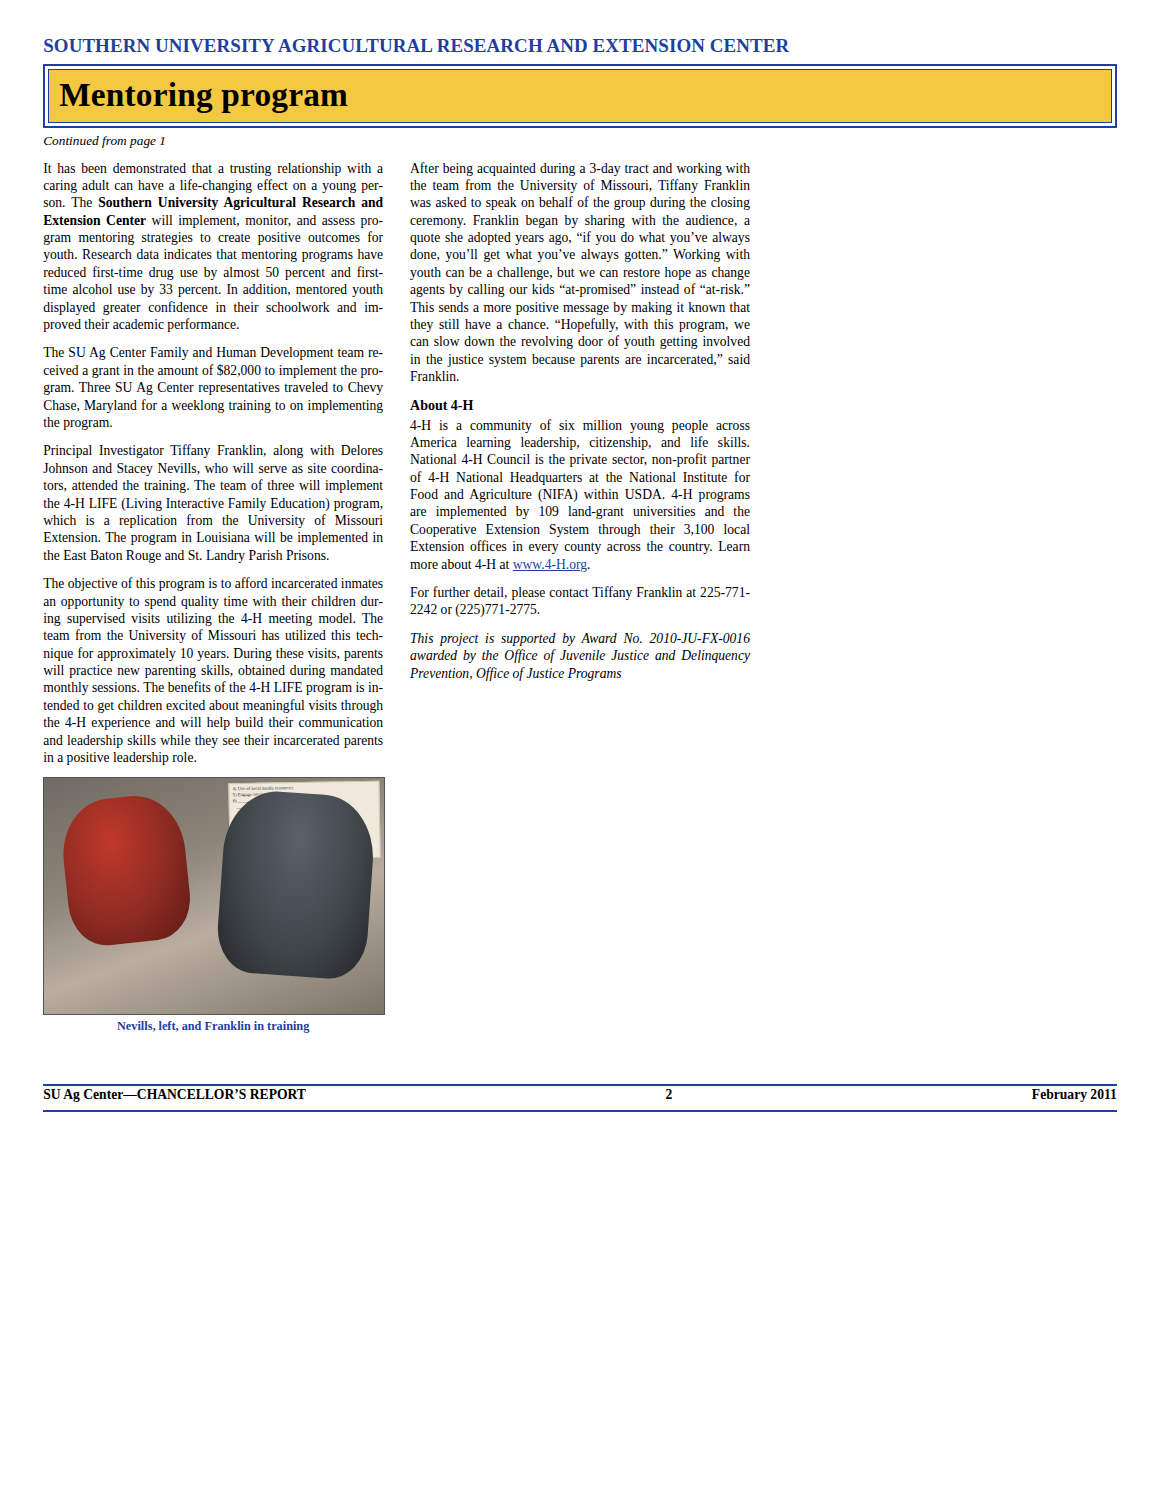SOUTHERN UNIVERSITY AGRICULTURAL RESEARCH AND EXTENSION CENTER
Mentoring program
Continued from page 1
It has been demonstrated that a trusting relationship with a caring adult can have a life-changing effect on a young person. The Southern University Agricultural Research and Extension Center will implement, monitor, and assess program mentoring strategies to create positive outcomes for youth. Research data indicates that mentoring programs have reduced first-time drug use by almost 50 percent and first-time alcohol use by 33 percent. In addition, mentored youth displayed greater confidence in their schoolwork and improved their academic performance.
The SU Ag Center Family and Human Development team received a grant in the amount of $82,000 to implement the program. Three SU Ag Center representatives traveled to Chevy Chase, Maryland for a weeklong training to on implementing the program.
Principal Investigator Tiffany Franklin, along with Delores Johnson and Stacey Nevills, who will serve as site coordinators, attended the training. The team of three will implement the 4-H LIFE (Living Interactive Family Education) program, which is a replication from the University of Missouri Extension. The program in Louisiana will be implemented in the East Baton Rouge and St. Landry Parish Prisons.
The objective of this program is to afford incarcerated inmates an opportunity to spend quality time with their children during supervised visits utilizing the 4-H meeting model. The team from the University of Missouri has utilized this technique for approximately 10 years. During these visits, parents will practice new parenting skills, obtained during mandated monthly sessions. The benefits of the 4-H LIFE program is intended to get children excited about meaningful visits through the 4-H experience and will help build their communication and leadership skills while they see their incarcerated parents in a positive leadership role.
4) Use of local media resources
5) Engage local community
6) ____________________
____________________
____________________
Nevills, left, and Franklin in training
After being acquainted during a 3-day tract and working with the team from the University of Missouri, Tiffany Franklin was asked to speak on behalf of the group during the closing ceremony. Franklin began by sharing with the audience, a quote she adopted years ago, “if you do what you’ve always done, you’ll get what you’ve always gotten.” Working with youth can be a challenge, but we can restore hope as change agents by calling our kids “at-promised” instead of “at-risk.” This sends a more positive message by making it known that they still have a chance. “Hopefully, with this program, we can slow down the revolving door of youth getting involved in the justice system because parents are incarcerated,” said Franklin.
About 4-H
4-H is a community of six million young people across America learning leadership, citizenship, and life skills. National 4-H Council is the private sector, non-profit partner of 4-H National Headquarters at the National Institute for Food and Agriculture (NIFA) within USDA. 4-H programs are implemented by 109 land-grant universities and the Cooperative Extension System through their 3,100 local Extension offices in every county across the country. Learn more about 4-H at www.4-H.org.
For further detail, please contact Tiffany Franklin at 225-771-2242 or (225)771-2775.
This project is supported by Award No. 2010-JU-FX-0016 awarded by the Office of Juvenile Justice and Delinquency Prevention, Office of Justice Programs
SU Ag Center—CHANCELLOR’S REPORT
2
February 2011